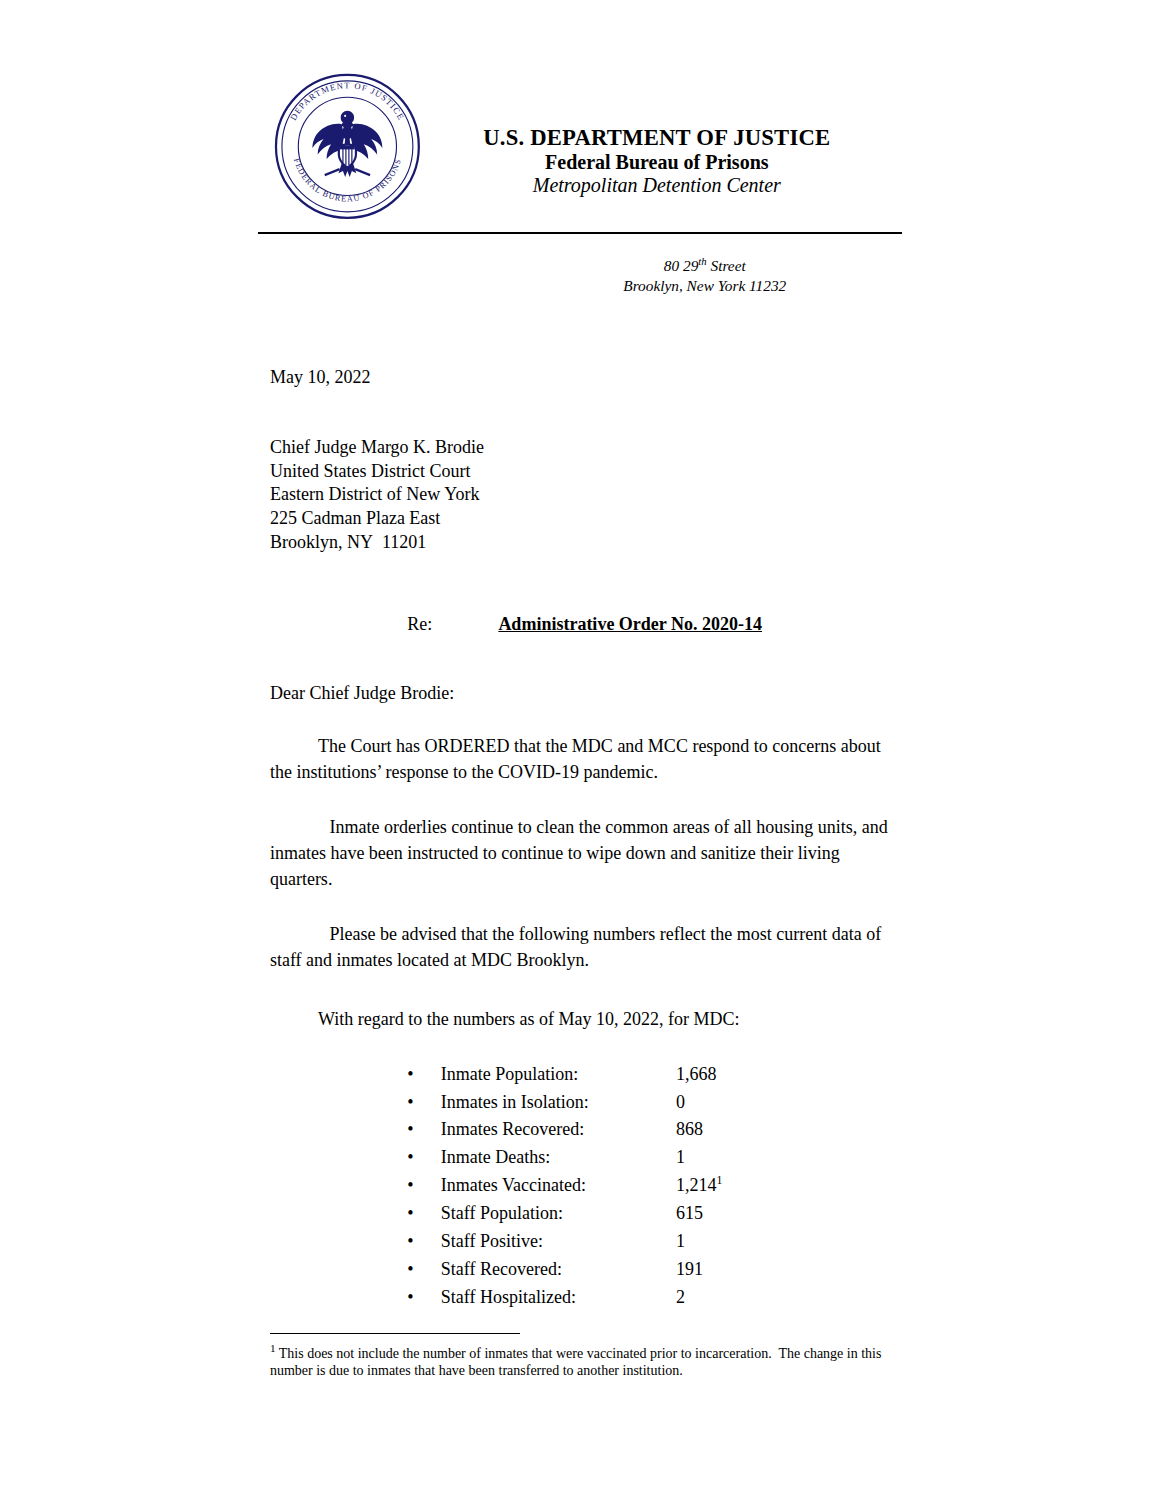DEPARTMENT OF JUSTICE FEDERAL BUREAU OF PRISONS
U.S. DEPARTMENT OF JUSTICE
Federal Bureau of Prisons
Metropolitan Detention Center
80 29th Street
Brooklyn, New York 11232
May 10, 2022
Chief Judge Margo K. Brodie
United States District Court
Eastern District of New York
225 Cadman Plaza East
Brooklyn, NY 11201
Re: Administrative Order No. 2020-14
Dear Chief Judge Brodie:
The Court has ORDERED that the MDC and MCC respond to concerns about the institutions’ response to the COVID-19 pandemic.
Inmate orderlies continue to clean the common areas of all housing units, and inmates have been instructed to continue to wipe down and sanitize their living quarters.
Please be advised that the following numbers reflect the most current data of staff and inmates located at MDC Brooklyn.
With regard to the numbers as of May 10, 2022, for MDC:
•Inmate Population: 1,668
•Inmates in Isolation: 0
•Inmates Recovered: 868
•Inmate Deaths: 1
•Inmates Vaccinated: 1,2141
•Staff Population: 615
•Staff Positive: 1
•Staff Recovered: 191
•Staff Hospitalized: 2
1 This does not include the number of inmates that were vaccinated prior to incarceration. The change in this number is due to inmates that have been transferred to another institution.